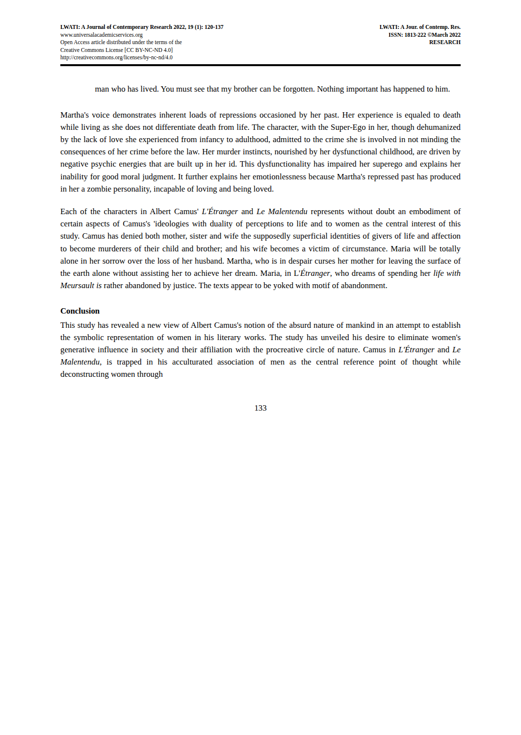LWATI: A Journal of Contemporary Research 2022, 19 (1): 120-137
www.universalacademicservices.org
Open Access article distributed under the terms of the
Creative Commons License [CC BY-NC-ND 4.0]
http://creativecommons.org/licenses/by-nc-nd/4.0
LWATI: A Jour. of Contemp. Res.
ISSN: 1813-222 ©March 2022
RESEARCH
man who has lived. You must see that my brother can be forgotten. Nothing important has happened to him.
Martha's voice demonstrates inherent loads of repressions occasioned by her past. Her experience is equaled to death while living as she does not differentiate death from life. The character, with the Super-Ego in her, though dehumanized by the lack of love she experienced from infancy to adulthood, admitted to the crime she is involved in not minding the consequences of her crime before the law. Her murder instincts, nourished by her dysfunctional childhood, are driven by negative psychic energies that are built up in her id. This dysfunctionality has impaired her superego and explains her inability for good moral judgment. It further explains her emotionlessness because Martha's repressed past has produced in her a zombie personality, incapable of loving and being loved.
Each of the characters in Albert Camus' L'Étranger and Le Malentendu represents without doubt an embodiment of certain aspects of Camus's 'ideologies with duality of perceptions to life and to women as the central interest of this study. Camus has denied both mother, sister and wife the supposedly superficial identities of givers of life and affection to become murderers of their child and brother; and his wife becomes a victim of circumstance. Maria will be totally alone in her sorrow over the loss of her husband. Martha, who is in despair curses her mother for leaving the surface of the earth alone without assisting her to achieve her dream. Maria, in L'Étranger, who dreams of spending her life with Meursault is rather abandoned by justice. The texts appear to be yoked with motif of abandonment.
Conclusion
This study has revealed a new view of Albert Camus's notion of the absurd nature of mankind in an attempt to establish the symbolic representation of women in his literary works. The study has unveiled his desire to eliminate women's generative influence in society and their affiliation with the procreative circle of nature. Camus in L'Étranger and Le Malentendu, is trapped in his acculturated association of men as the central reference point of thought while deconstructing women through
133